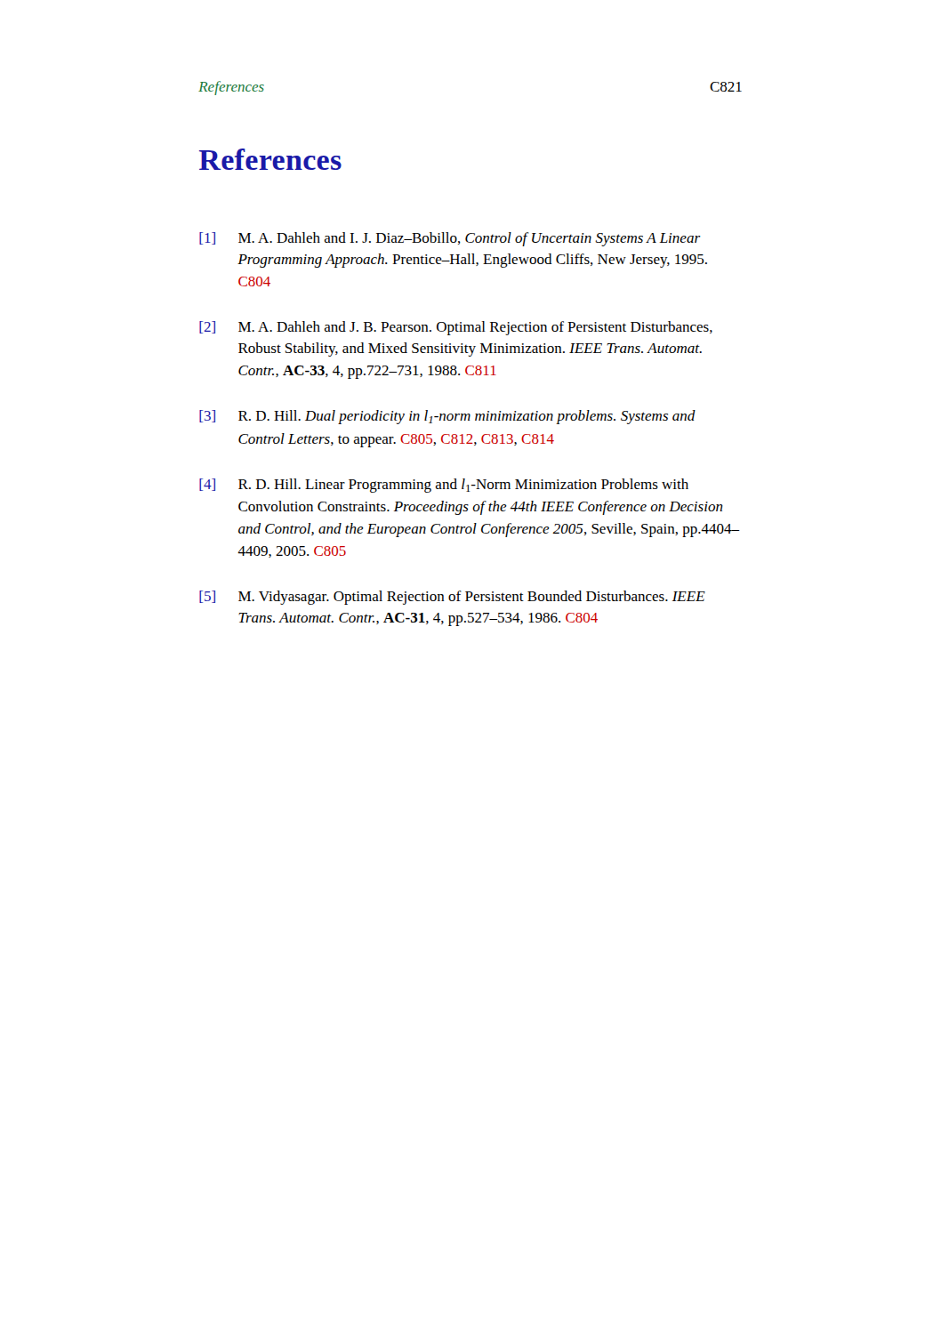References C821
References
[1] M. A. Dahleh and I. J. Diaz–Bobillo, Control of Uncertain Systems A Linear Programming Approach. Prentice–Hall, Englewood Cliffs, New Jersey, 1995. C804
[2] M. A. Dahleh and J. B. Pearson. Optimal Rejection of Persistent Disturbances, Robust Stability, and Mixed Sensitivity Minimization. IEEE Trans. Automat. Contr., AC-33, 4, pp.722–731, 1988. C811
[3] R. D. Hill. Dual periodicity in l1-norm minimization problems. Systems and Control Letters, to appear. C805, C812, C813, C814
[4] R. D. Hill. Linear Programming and l 1-Norm Minimization Problems with Convolution Constraints. Proceedings of the 44th IEEE Conference on Decision and Control, and the European Control Conference 2005, Seville, Spain, pp.4404–4409, 2005. C805
[5] M. Vidyasagar. Optimal Rejection of Persistent Bounded Disturbances. IEEE Trans. Automat. Contr., AC-31, 4, pp.527–534, 1986. C804